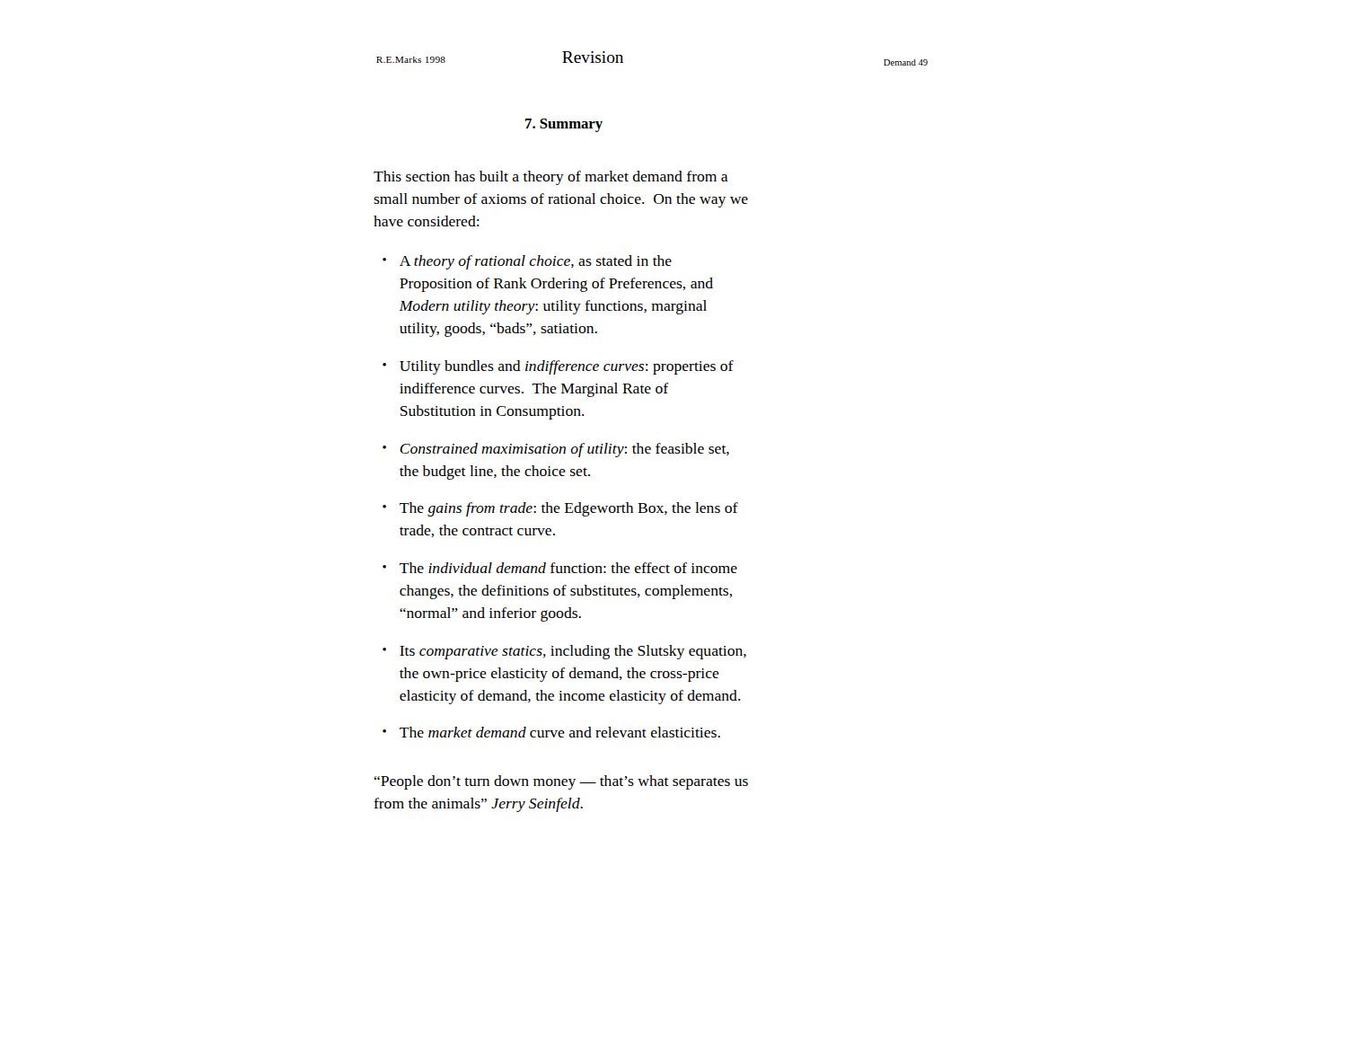R.E.Marks 1998 Revision Demand 49
7. Summary
This section has built a theory of market demand from a small number of axioms of rational choice. On the way we have considered:
A theory of rational choice, as stated in the Proposition of Rank Ordering of Preferences, and Modern utility theory: utility functions, marginal utility, goods, “bads”, satiation.
Utility bundles and indifference curves: properties of indifference curves. The Marginal Rate of Substitution in Consumption.
Constrained maximisation of utility: the feasible set, the budget line, the choice set.
The gains from trade: the Edgeworth Box, the lens of trade, the contract curve.
The individual demand function: the effect of income changes, the definitions of substitutes, complements, “normal” and inferior goods.
Its comparative statics, including the Slutsky equation, the own-price elasticity of demand, the cross-price elasticity of demand, the income elasticity of demand.
The market demand curve and relevant elasticities.
“People don’t turn down money — that’s what separates us from the animals” Jerry Seinfeld.